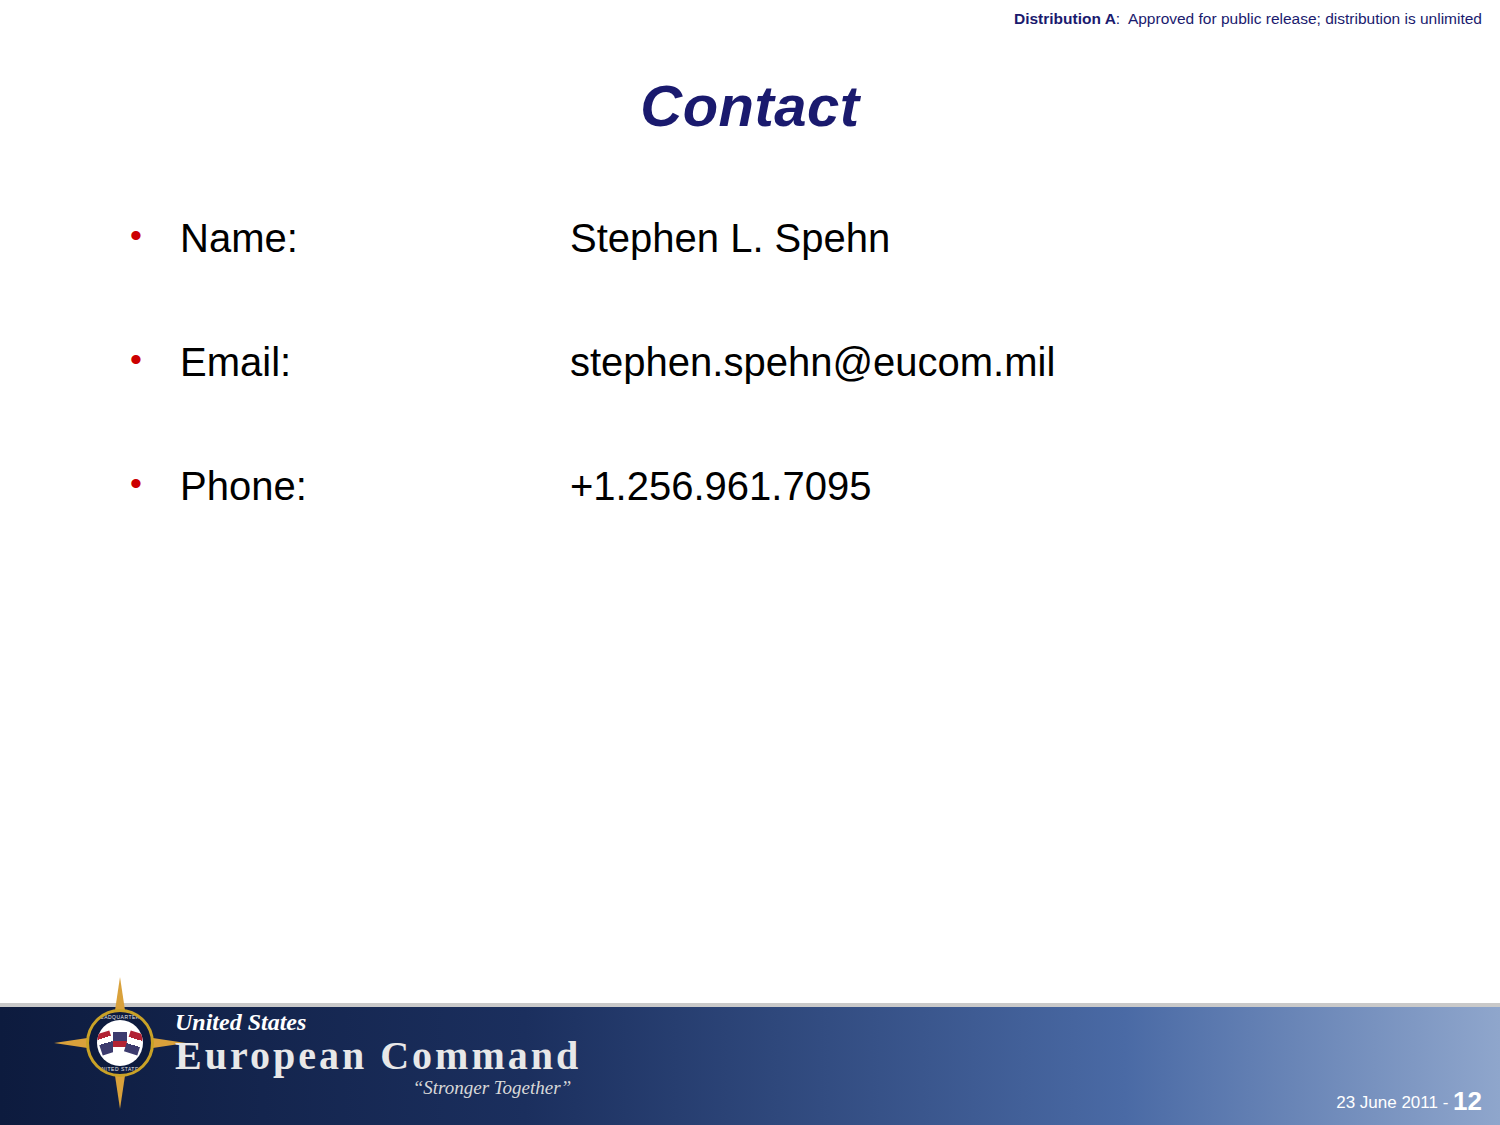Distribution A: Approved for public release; distribution is unlimited
Contact
Name: Stephen L. Spehn
Email: stephen.spehn@eucom.mil
Phone:+1.256.961.7095
HEADQUARTERS
UNITED STATES
United States European Command “Stronger Together”
23 June 2011 - 12